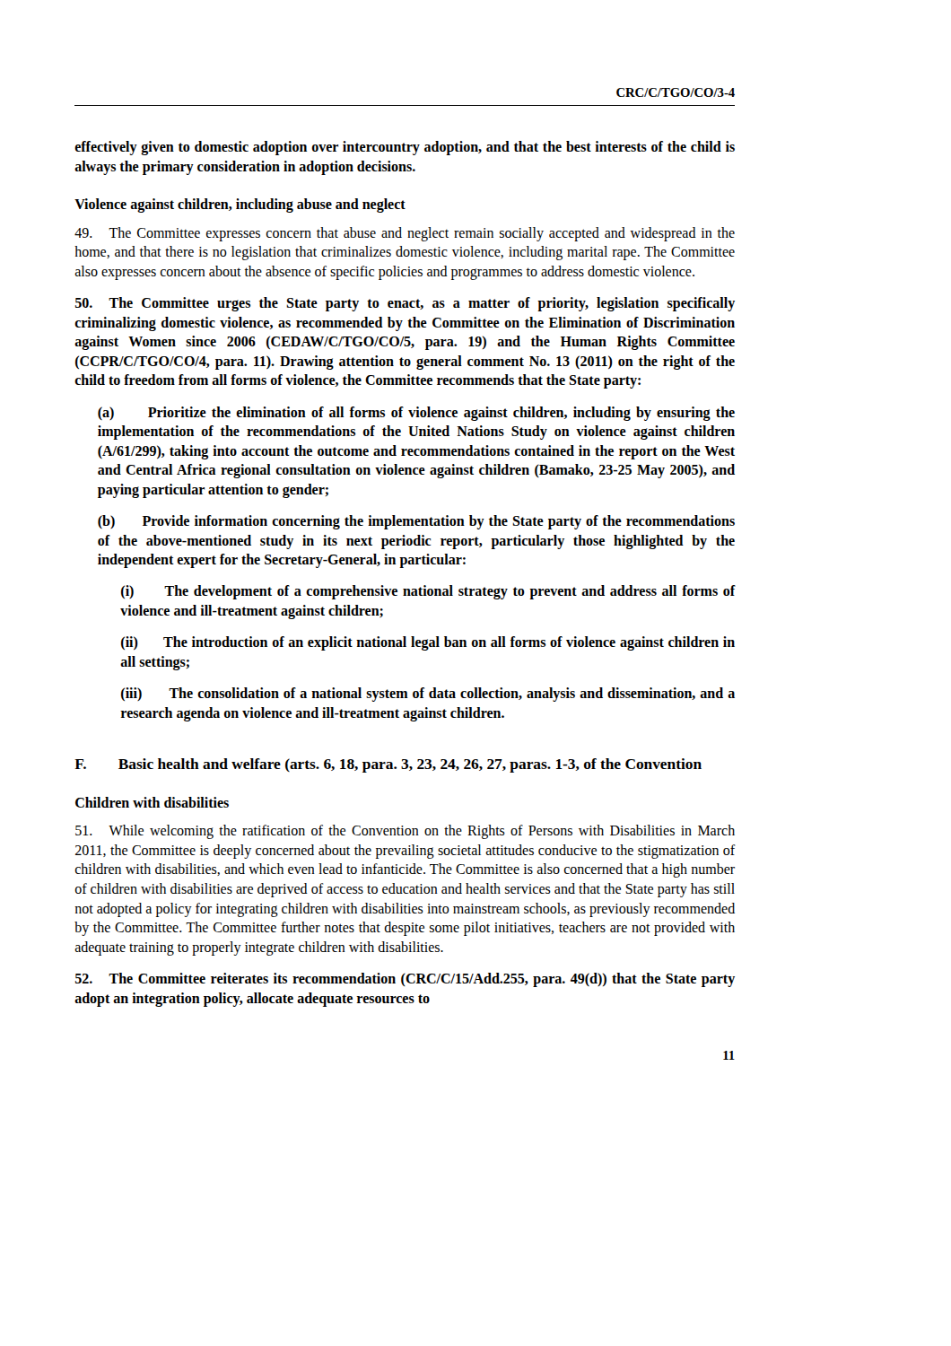CRC/C/TGO/CO/3-4
effectively given to domestic adoption over intercountry adoption, and that the best interests of the child is always the primary consideration in adoption decisions.
Violence against children, including abuse and neglect
49. The Committee expresses concern that abuse and neglect remain socially accepted and widespread in the home, and that there is no legislation that criminalizes domestic violence, including marital rape. The Committee also expresses concern about the absence of specific policies and programmes to address domestic violence.
50. The Committee urges the State party to enact, as a matter of priority, legislation specifically criminalizing domestic violence, as recommended by the Committee on the Elimination of Discrimination against Women since 2006 (CEDAW/C/TGO/CO/5, para. 19) and the Human Rights Committee (CCPR/C/TGO/CO/4, para. 11). Drawing attention to general comment No. 13 (2011) on the right of the child to freedom from all forms of violence, the Committee recommends that the State party:
(a) Prioritize the elimination of all forms of violence against children, including by ensuring the implementation of the recommendations of the United Nations Study on violence against children (A/61/299), taking into account the outcome and recommendations contained in the report on the West and Central Africa regional consultation on violence against children (Bamako, 23-25 May 2005), and paying particular attention to gender;
(b) Provide information concerning the implementation by the State party of the recommendations of the above-mentioned study in its next periodic report, particularly those highlighted by the independent expert for the Secretary-General, in particular:
(i) The development of a comprehensive national strategy to prevent and address all forms of violence and ill-treatment against children;
(ii) The introduction of an explicit national legal ban on all forms of violence against children in all settings;
(iii) The consolidation of a national system of data collection, analysis and dissemination, and a research agenda on violence and ill-treatment against children.
F. Basic health and welfare (arts. 6, 18, para. 3, 23, 24, 26, 27, paras. 1-3, of the Convention
Children with disabilities
51. While welcoming the ratification of the Convention on the Rights of Persons with Disabilities in March 2011, the Committee is deeply concerned about the prevailing societal attitudes conducive to the stigmatization of children with disabilities, and which even lead to infanticide. The Committee is also concerned that a high number of children with disabilities are deprived of access to education and health services and that the State party has still not adopted a policy for integrating children with disabilities into mainstream schools, as previously recommended by the Committee. The Committee further notes that despite some pilot initiatives, teachers are not provided with adequate training to properly integrate children with disabilities.
52. The Committee reiterates its recommendation (CRC/C/15/Add.255, para. 49(d)) that the State party adopt an integration policy, allocate adequate resources to
11